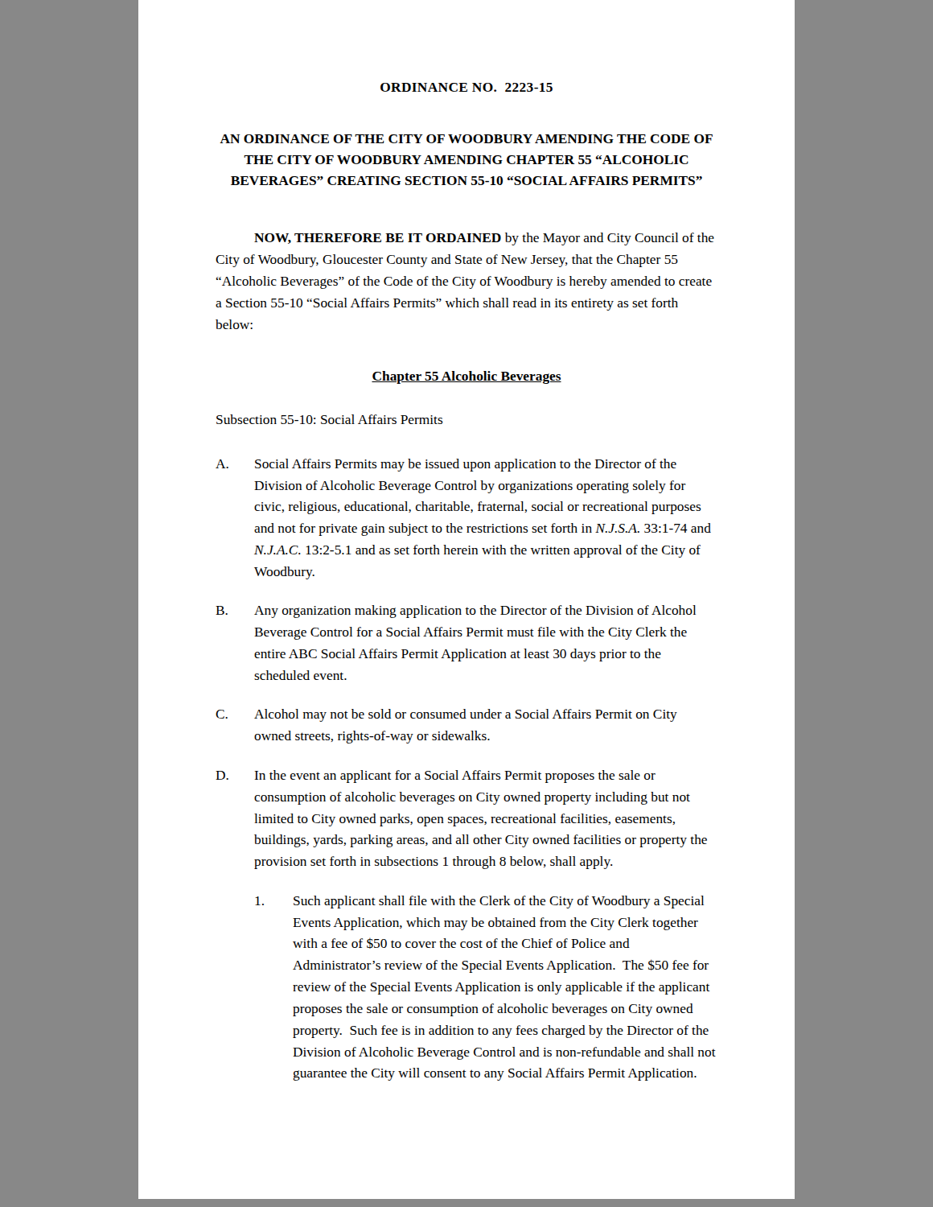ORDINANCE NO. 2223-15
AN ORDINANCE OF THE CITY OF WOODBURY AMENDING THE CODE OF THE CITY OF WOODBURY AMENDING CHAPTER 55 “ALCOHOLIC BEVERAGES” CREATING SECTION 55-10 “SOCIAL AFFAIRS PERMITS”
NOW, THEREFORE BE IT ORDAINED by the Mayor and City Council of the City of Woodbury, Gloucester County and State of New Jersey, that the Chapter 55 “Alcoholic Beverages” of the Code of the City of Woodbury is hereby amended to create a Section 55-10 “Social Affairs Permits” which shall read in its entirety as set forth below:
Chapter 55 Alcoholic Beverages
Subsection 55-10: Social Affairs Permits
A.
Social Affairs Permits may be issued upon application to the Director of the Division of Alcoholic Beverage Control by organizations operating solely for civic, religious, educational, charitable, fraternal, social or recreational purposes and not for private gain subject to the restrictions set forth in N.J.S.A. 33:1-74 and N.J.A.C. 13:2-5.1 and as set forth herein with the written approval of the City of Woodbury.
B.
Any organization making application to the Director of the Division of Alcohol Beverage Control for a Social Affairs Permit must file with the City Clerk the entire ABC Social Affairs Permit Application at least 30 days prior to the scheduled event.
C.
Alcohol may not be sold or consumed under a Social Affairs Permit on City owned streets, rights-of-way or sidewalks.
D.
In the event an applicant for a Social Affairs Permit proposes the sale or consumption of alcoholic beverages on City owned property including but not limited to City owned parks, open spaces, recreational facilities, easements, buildings, yards, parking areas, and all other City owned facilities or property the provision set forth in subsections 1 through 8 below, shall apply.
1.
Such applicant shall file with the Clerk of the City of Woodbury a Special Events Application, which may be obtained from the City Clerk together with a fee of $50 to cover the cost of the Chief of Police and Administrator’s review of the Special Events Application. The $50 fee for review of the Special Events Application is only applicable if the applicant proposes the sale or consumption of alcoholic beverages on City owned property. Such fee is in addition to any fees charged by the Director of the Division of Alcoholic Beverage Control and is non-refundable and shall not guarantee the City will consent to any Social Affairs Permit Application.